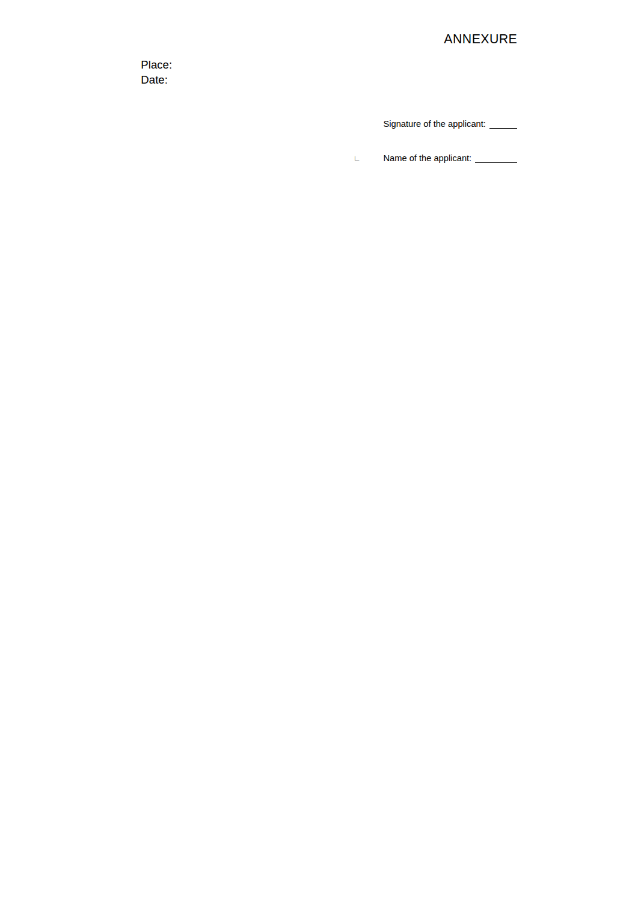ANNEXURE
Place:
Date:
Signature of the applicant:
∟ Name of the applicant: